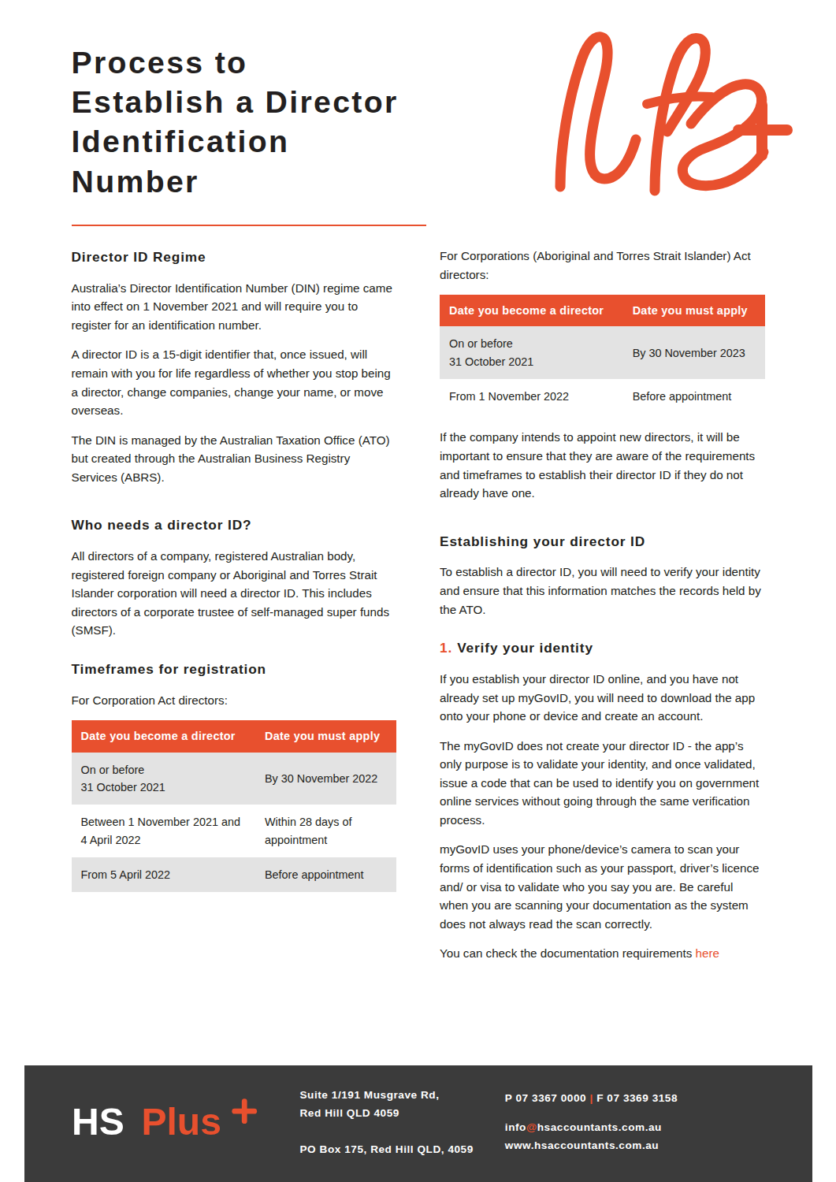Process to
Establish a Director
Identification
Number
HS Plus logo mark
Director ID Regime
Australia’s Director Identification Number (DIN) regime came into effect on 1 November 2021 and will require you to register for an identification number.
A director ID is a 15-digit identifier that, once issued, will remain with you for life regardless of whether you stop being a director, change companies, change your name, or move overseas.
The DIN is managed by the Australian Taxation Office (ATO) but created through the Australian Business Registry Services (ABRS).
Who needs a director ID?
All directors of a company, registered Australian body, registered foreign company or Aboriginal and Torres Strait Islander corporation will need a director ID. This includes directors of a corporate trustee of self-managed super funds (SMSF).
Timeframes for registration
For Corporation Act directors:
| Date you become a director | Date you must apply |
| --- | --- |
| On or before 31 October 2021 | By 30 November 2022 |
| Between 1 November 2021 and 4 April 2022 | Within 28 days of appointment |
| From 5 April 2022 | Before appointment |
For Corporations (Aboriginal and Torres Strait Islander) Act directors:
| Date you become a director | Date you must apply |
| --- | --- |
| On or before 31 October 2021 | By 30 November 2023 |
| From 1 November 2022 | Before appointment |
If the company intends to appoint new directors, it will be important to ensure that they are aware of the requirements and timeframes to establish their director ID if they do not already have one.
Establishing your director ID
To establish a director ID, you will need to verify your identity and ensure that this information matches the records held by the ATO.
1. Verify your identity
If you establish your director ID online, and you have not already set up myGovID, you will need to download the app onto your phone or device and create an account.
The myGovID does not create your director ID - the app’s only purpose is to validate your identity, and once validated, issue a code that can be used to identify you on government online services without going through the same verification process.
myGovID uses your phone/device’s camera to scan your forms of identification such as your passport, driver’s licence and/ or visa to validate who you say you are. Be careful when you are scanning your documentation as the system does not always read the scan correctly.
You can check the documentation requirements here
HSPlus logo HS Plus
Suite 1/191 Musgrave Rd,
Red Hill QLD 4059
PO Box 175, Red Hill QLD, 4059
P 07 3367 0000 | F 07 3369 3158
info@hsaccountants.com.au
www.hsaccountants.com.au